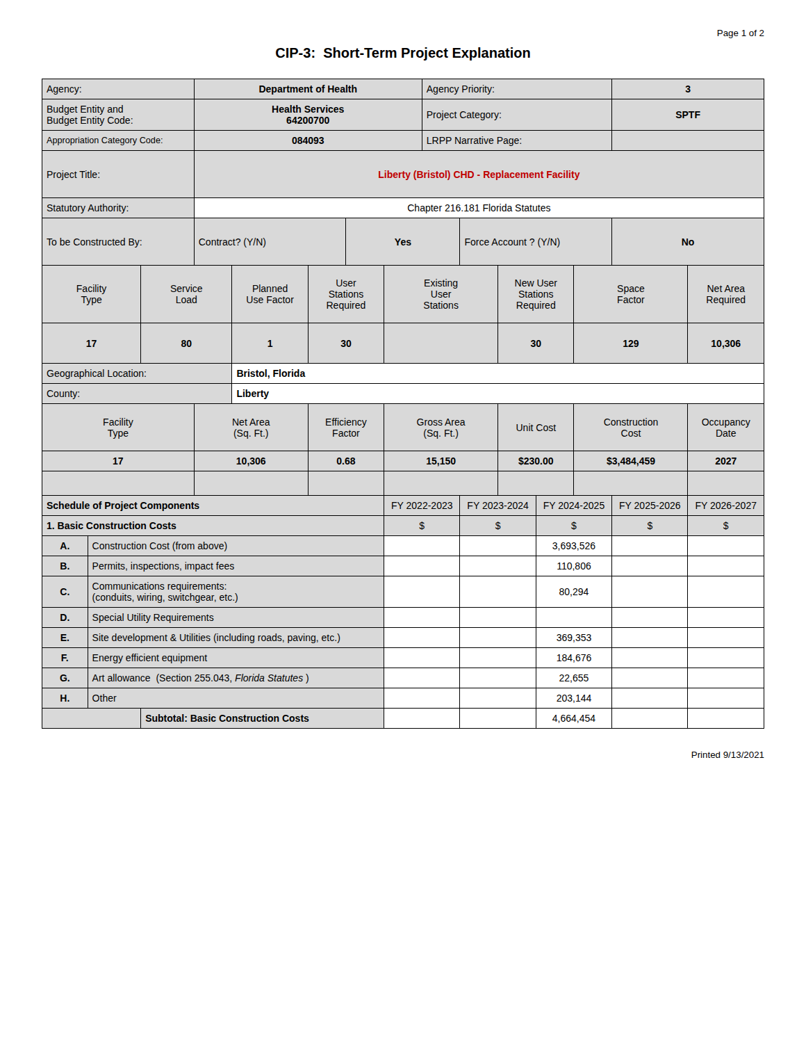Page 1 of 2
CIP-3: Short-Term Project Explanation
| Agency: | Department of Health | Agency Priority: | 3 |
| Budget Entity and Budget Entity Code: | Health Services 64200700 | Project Category: | SPTF |
| Appropriation Category Code: | 084093 | LRPP Narrative Page: | |
| Project Title: | Liberty (Bristol) CHD - Replacement Facility |
| Statutory Authority: | Chapter 216.181 Florida Statutes |
| To be Constructed By: | Contract? (Y/N) | Yes | Force Account ? (Y/N) | No |
| Facility Type | Service Load | Planned Use Factor | User Stations Required | Existing User Stations | New User Stations Required | Space Factor | Net Area Required |
| 17 | 80 | 1 | 30 | | 30 | 129 | 10,306 |
| Geographical Location: | Bristol, Florida |
| County: | Liberty |
| Facility Type | Net Area (Sq. Ft.) | Efficiency Factor | Gross Area (Sq. Ft.) | Unit Cost | Construction Cost | Occupancy Date |
| 17 | 10,306 | 0.68 | 15,150 | $230.00 | $3,484,459 | 2027 |
| Schedule of Project Components | FY 2022-2023 | FY 2023-2024 | FY 2024-2025 | FY 2025-2026 | FY 2026-2027 |
| 1. Basic Construction Costs | $ | $ | $ | $ | $ |
| A. | Construction Cost (from above) | | | 3,693,526 | | |
| B. | Permits, inspections, impact fees | | | 110,806 | | |
| C. | Communications requirements: (conduits, wiring, switchgear, etc.) | | | 80,294 | | |
| D. | Special Utility Requirements | | | | | |
| E. | Site development & Utilities (including roads, paving, etc.) | | | 369,353 | | |
| F. | Energy efficient equipment | | | 184,676 | | |
| G. | Art allowance (Section 255.043, Florida Statutes ) | | | 22,655 | | |
| H. | Other | | | 203,144 | | |
| | Subtotal: Basic Construction Costs | | | 4,664,454 | | |
Printed 9/13/2021